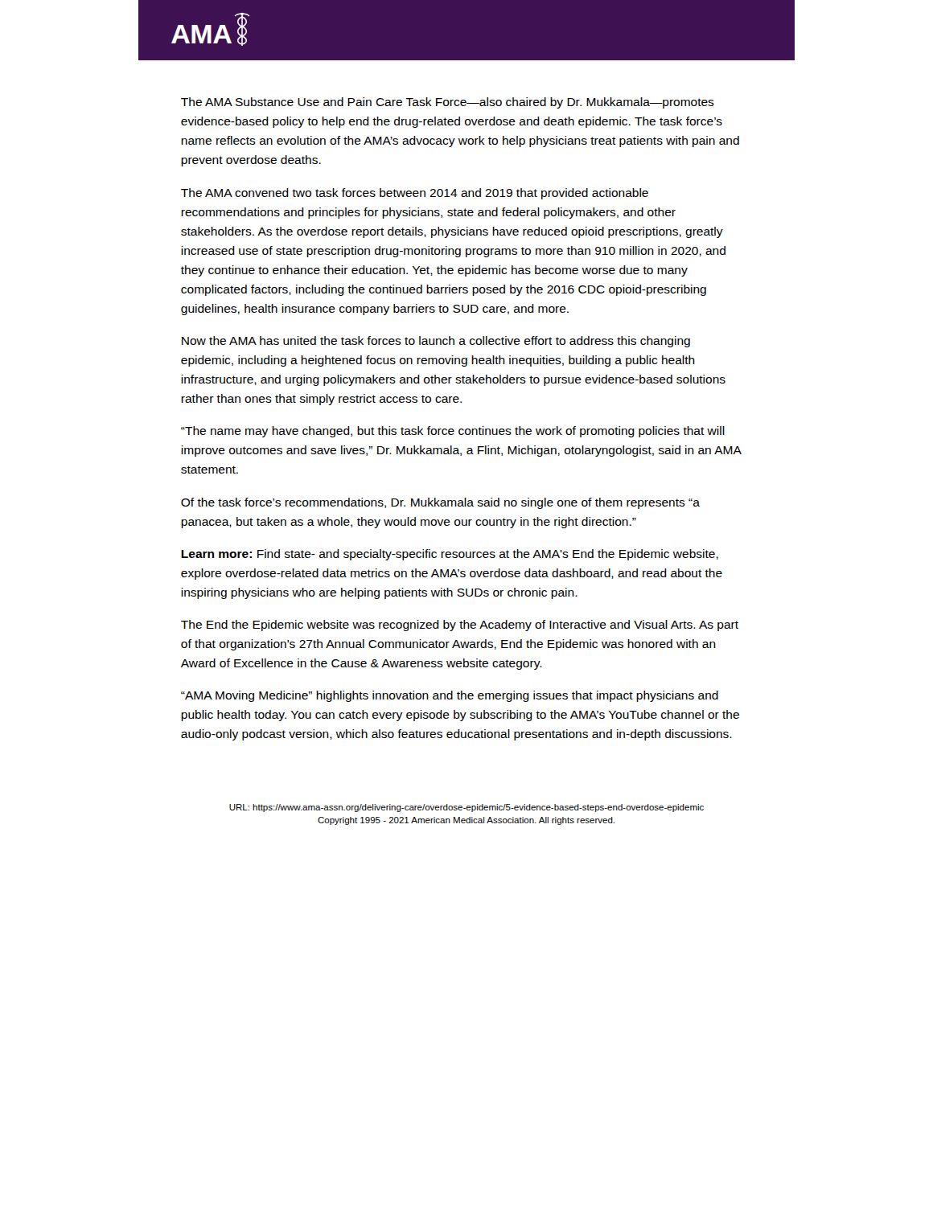AMA
The AMA Substance Use and Pain Care Task Force—also chaired by Dr. Mukkamala—promotes evidence-based policy to help end the drug-related overdose and death epidemic. The task force’s name reflects an evolution of the AMA’s advocacy work to help physicians treat patients with pain and prevent overdose deaths.
The AMA convened two task forces between 2014 and 2019 that provided actionable recommendations and principles for physicians, state and federal policymakers, and other stakeholders. As the overdose report details, physicians have reduced opioid prescriptions, greatly increased use of state prescription drug-monitoring programs to more than 910 million in 2020, and they continue to enhance their education. Yet, the epidemic has become worse due to many complicated factors, including the continued barriers posed by the 2016 CDC opioid-prescribing guidelines, health insurance company barriers to SUD care, and more.
Now the AMA has united the task forces to launch a collective effort to address this changing epidemic, including a heightened focus on removing health inequities, building a public health infrastructure, and urging policymakers and other stakeholders to pursue evidence-based solutions rather than ones that simply restrict access to care.
“The name may have changed, but this task force continues the work of promoting policies that will improve outcomes and save lives,” Dr. Mukkamala, a Flint, Michigan, otolaryngologist, said in an AMA statement.
Of the task force’s recommendations, Dr. Mukkamala said no single one of them represents “a panacea, but taken as a whole, they would move our country in the right direction.”
Learn more: Find state- and specialty-specific resources at the AMA's End the Epidemic website, explore overdose-related data metrics on the AMA’s overdose data dashboard, and read about the inspiring physicians who are helping patients with SUDs or chronic pain.
The End the Epidemic website was recognized by the Academy of Interactive and Visual Arts. As part of that organization's 27th Annual Communicator Awards, End the Epidemic was honored with an Award of Excellence in the Cause & Awareness website category.
“AMA Moving Medicine” highlights innovation and the emerging issues that impact physicians and public health today. You can catch every episode by subscribing to the AMA’s YouTube channel or the audio-only podcast version, which also features educational presentations and in-depth discussions.
URL: https://www.ama-assn.org/delivering-care/overdose-epidemic/5-evidence-based-steps-end-overdose-epidemic
Copyright 1995 - 2021 American Medical Association. All rights reserved.